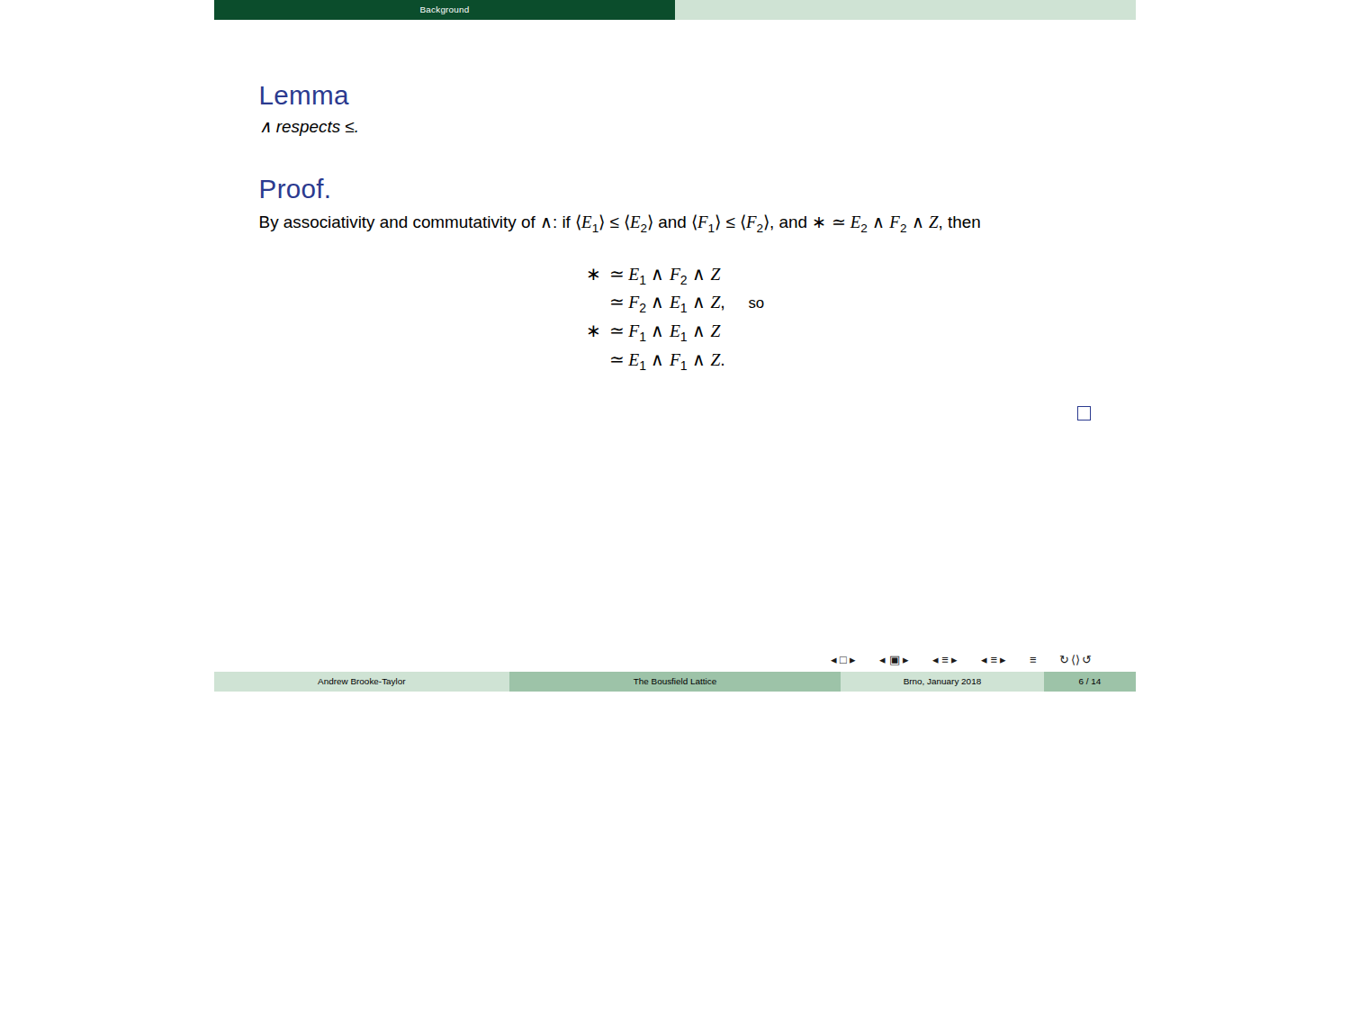Background
Lemma
∧ respects ≤.
Proof.
By associativity and commutativity of ∧: if ⟨E1⟩ ≤ ⟨E2⟩ and ⟨F1⟩ ≤ ⟨F2⟩, and ∗ ≃ E2 ∧ F2 ∧ Z, then
| ∗ | ≃ | E 1 ∧ F 2 ∧ Z | |
| | ≃ | F 2 ∧ E 1 ∧ Z , | so |
| ∗ | ≃ | F 1 ∧ E 1 ∧ Z | |
| | ≃ | E 1 ∧ F 1 ∧ Z . | |
◂ □ ▸ ◂ ▣ ▸ ◂ ≡ ▸ ◂ ≡ ▸ ≡ ↻ ⟨⟩ ↺
Andrew Brooke-Taylor
The Bousfield Lattice
Brno, January 2018
6 / 14